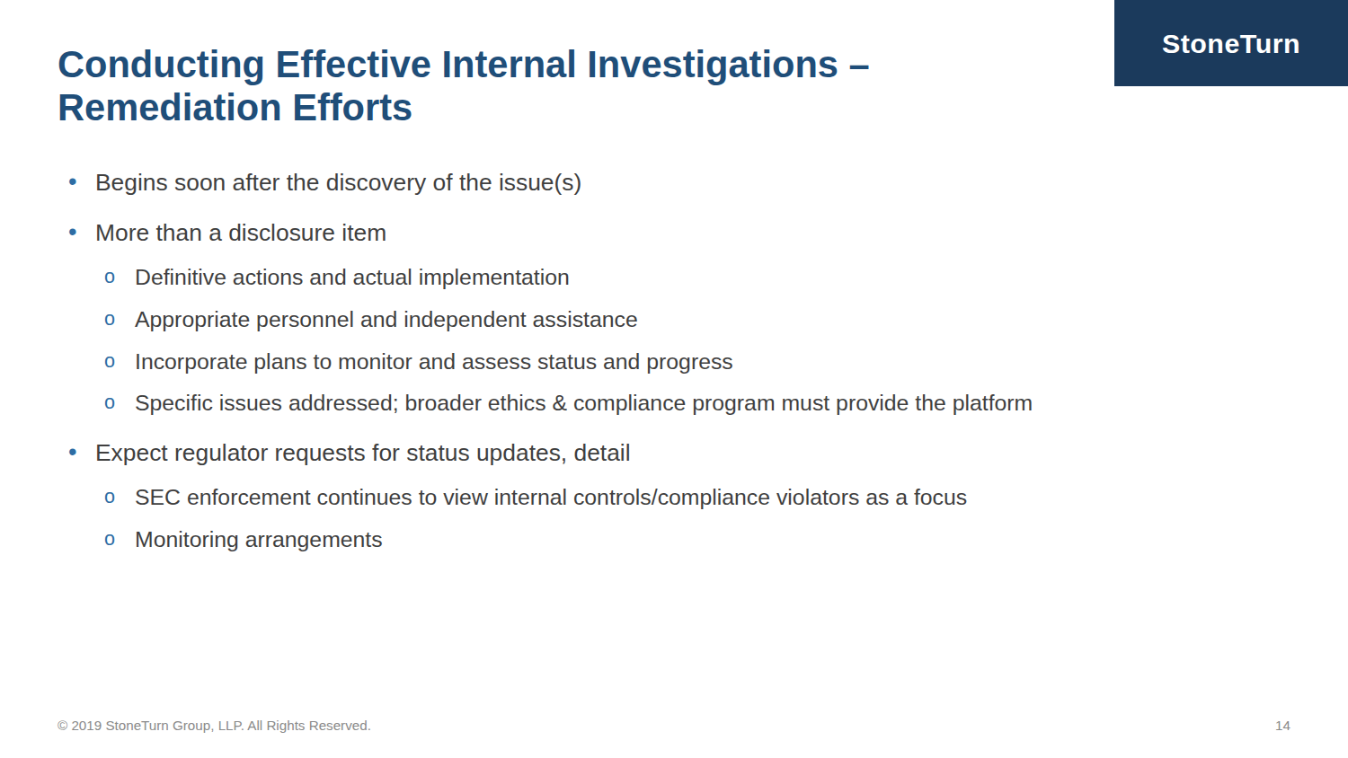StoneTurn
Conducting Effective Internal Investigations –
Remediation Efforts
Begins soon after the discovery of the issue(s)
More than a disclosure item
Definitive actions and actual implementation
Appropriate personnel and independent assistance
Incorporate plans to monitor and assess status and progress
Specific issues addressed; broader ethics & compliance program must provide the platform
Expect regulator requests for status updates, detail
SEC enforcement continues to view internal controls/compliance violators as a focus
Monitoring arrangements
© 2019 StoneTurn Group, LLP. All Rights Reserved. 14